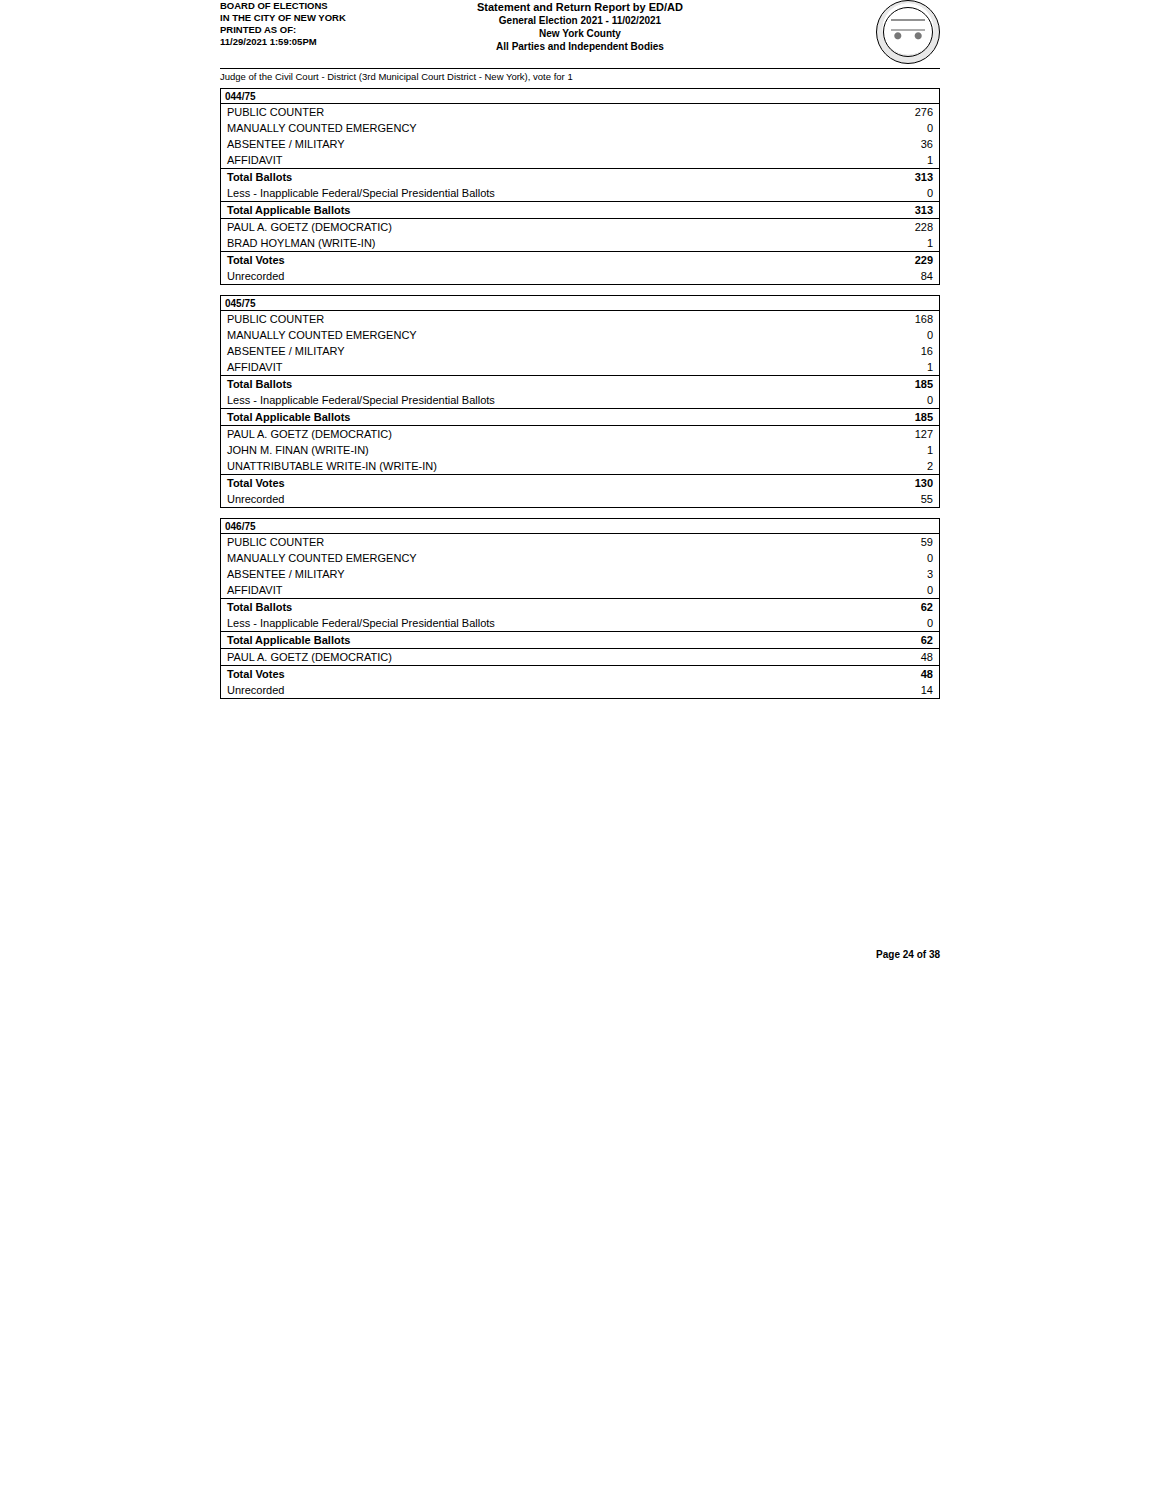BOARD OF ELECTIONS
IN THE CITY OF NEW YORK
PRINTED AS OF:
11/29/2021 1:59:05PM
Statement and Return Report by ED/AD
General Election 2021 - 11/02/2021
New York County
All Parties and Independent Bodies
Judge of the Civil Court - District (3rd Municipal Court District - New York), vote for 1
044/75
| PUBLIC COUNTER | 276 |
| MANUALLY COUNTED EMERGENCY | 0 |
| ABSENTEE / MILITARY | 36 |
| AFFIDAVIT | 1 |
| Total Ballots | 313 |
| Less - Inapplicable Federal/Special Presidential Ballots | 0 |
| Total Applicable Ballots | 313 |
| PAUL A. GOETZ (DEMOCRATIC) | 228 |
| BRAD HOYLMAN (WRITE-IN) | 1 |
| Total Votes | 229 |
| Unrecorded | 84 |
045/75
| PUBLIC COUNTER | 168 |
| MANUALLY COUNTED EMERGENCY | 0 |
| ABSENTEE / MILITARY | 16 |
| AFFIDAVIT | 1 |
| Total Ballots | 185 |
| Less - Inapplicable Federal/Special Presidential Ballots | 0 |
| Total Applicable Ballots | 185 |
| PAUL A. GOETZ (DEMOCRATIC) | 127 |
| JOHN M. FINAN (WRITE-IN) | 1 |
| UNATTRIBUTABLE WRITE-IN (WRITE-IN) | 2 |
| Total Votes | 130 |
| Unrecorded | 55 |
046/75
| PUBLIC COUNTER | 59 |
| MANUALLY COUNTED EMERGENCY | 0 |
| ABSENTEE / MILITARY | 3 |
| AFFIDAVIT | 0 |
| Total Ballots | 62 |
| Less - Inapplicable Federal/Special Presidential Ballots | 0 |
| Total Applicable Ballots | 62 |
| PAUL A. GOETZ (DEMOCRATIC) | 48 |
| Total Votes | 48 |
| Unrecorded | 14 |
Page 24 of 38